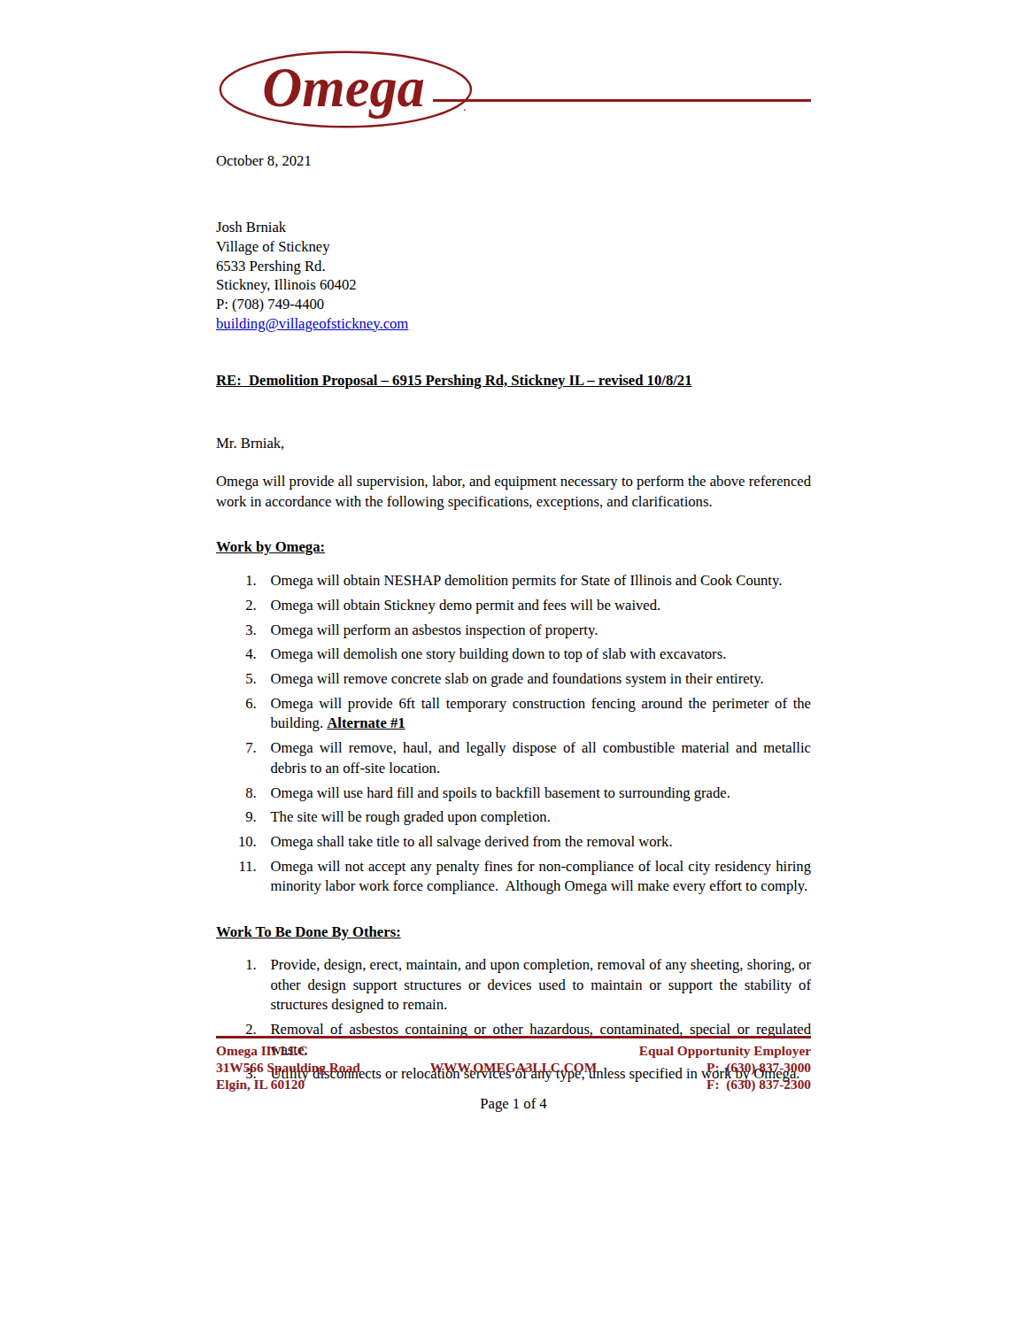Omega .
October 8, 2021
Josh Brniak
Village of Stickney
6533 Pershing Rd.
Stickney, Illinois 60402
P: (708) 749-4400
building@villageofstickney.com
RE: Demolition Proposal – 6915 Pershing Rd, Stickney IL – revised 10/8/21
Mr. Brniak,
Omega will provide all supervision, labor, and equipment necessary to perform the above referenced work in accordance with the following specifications, exceptions, and clarifications.
Work by Omega:
Omega will obtain NESHAP demolition permits for State of Illinois and Cook County.
Omega will obtain Stickney demo permit and fees will be waived.
Omega will perform an asbestos inspection of property.
Omega will demolish one story building down to top of slab with excavators.
Omega will remove concrete slab on grade and foundations system in their entirety.
Omega will provide 6ft tall temporary construction fencing around the perimeter of the building. Alternate #1
Omega will remove, haul, and legally dispose of all combustible material and metallic debris to an off-site location.
Omega will use hard fill and spoils to backfill basement to surrounding grade.
The site will be rough graded upon completion.
Omega shall take title to all salvage derived from the removal work.
Omega will not accept any penalty fines for non-compliance of local city residency hiring minority labor work force compliance. Although Omega will make every effort to comply.
Work To Be Done By Others:
Provide, design, erect, maintain, and upon completion, removal of any sheeting, shoring, or other design support structures or devices used to maintain or support the stability of structures designed to remain.
Removal of asbestos containing or other hazardous, contaminated, special or regulated waste.
Utility disconnects or relocation services of any type, unless specified in work by Omega.
| Omega III LLC | | Equal Opportunity Employer |
| 31W566 Spaulding Road | WWW.OMEGA3LLC.COM | P: (630) 837-3000 |
| Elgin, IL 60120 | | F: (630) 837-2300 |
Page 1 of 4